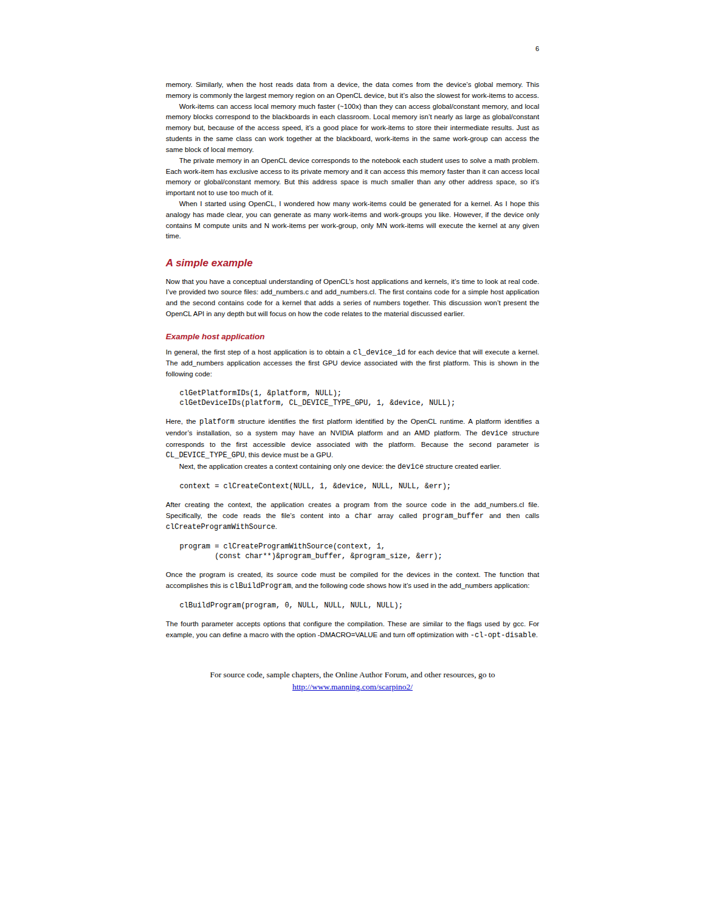6
memory. Similarly, when the host reads data from a device, the data comes from the device’s global memory. This memory is commonly the largest memory region on an OpenCL device, but it’s also the slowest for work-items to access.
Work-items can access local memory much faster (~100x) than they can access global/constant memory, and local memory blocks correspond to the blackboards in each classroom. Local memory isn’t nearly as large as global/constant memory but, because of the access speed, it’s a good place for work-items to store their intermediate results. Just as students in the same class can work together at the blackboard, work-items in the same work-group can access the same block of local memory.
The private memory in an OpenCL device corresponds to the notebook each student uses to solve a math problem. Each work-item has exclusive access to its private memory and it can access this memory faster than it can access local memory or global/constant memory. But this address space is much smaller than any other address space, so it’s important not to use too much of it.
When I started using OpenCL, I wondered how many work-items could be generated for a kernel. As I hope this analogy has made clear, you can generate as many work-items and work-groups you like. However, if the device only contains M compute units and N work-items per work-group, only MN work-items will execute the kernel at any given time.
A simple example
Now that you have a conceptual understanding of OpenCL’s host applications and kernels, it’s time to look at real code. I’ve provided two source files: add_numbers.c and add_numbers.cl. The first contains code for a simple host application and the second contains code for a kernel that adds a series of numbers together. This discussion won’t present the OpenCL API in any depth but will focus on how the code relates to the material discussed earlier.
Example host application
In general, the first step of a host application is to obtain a cl_device_id for each device that will execute a kernel. The add_numbers application accesses the first GPU device associated with the first platform. This is shown in the following code:
clGetPlatformIDs(1, &platform, NULL);
clGetDeviceIDs(platform, CL_DEVICE_TYPE_GPU, 1, &device, NULL);
Here, the platform structure identifies the first platform identified by the OpenCL runtime. A platform identifies a vendor’s installation, so a system may have an NVIDIA platform and an AMD platform. The device structure corresponds to the first accessible device associated with the platform. Because the second parameter is CL_DEVICE_TYPE_GPU, this device must be a GPU.
Next, the application creates a context containing only one device: the device structure created earlier.
context = clCreateContext(NULL, 1, &device, NULL, NULL, &err);
After creating the context, the application creates a program from the source code in the add_numbers.cl file. Specifically, the code reads the file’s content into a char array called program_buffer and then calls clCreateProgramWithSource.
program = clCreateProgramWithSource(context, 1,
        (const char**)&program_buffer, &program_size, &err);
Once the program is created, its source code must be compiled for the devices in the context. The function that accomplishes this is clBuildProgram, and the following code shows how it’s used in the add_numbers application:
clBuildProgram(program, 0, NULL, NULL, NULL, NULL);
The fourth parameter accepts options that configure the compilation. These are similar to the flags used by gcc. For example, you can define a macro with the option -DMACRO=VALUE and turn off optimization with -cl-opt-disable.
For source code, sample chapters, the Online Author Forum, and other resources, go to
http://www.manning.com/scarpino2/